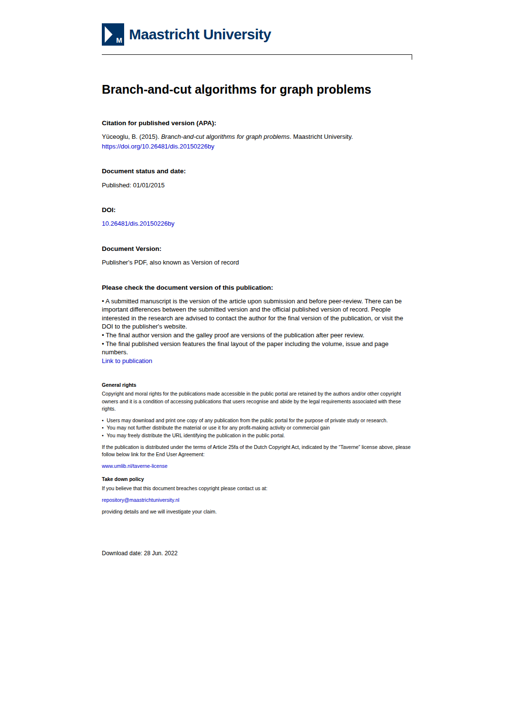Maastricht University
Branch-and-cut algorithms for graph problems
Citation for published version (APA):
Yüceoglu, B. (2015). Branch-and-cut algorithms for graph problems. Maastricht University.
https://doi.org/10.26481/dis.20150226by
Document status and date:
Published: 01/01/2015
DOI:
10.26481/dis.20150226by
Document Version:
Publisher's PDF, also known as Version of record
Please check the document version of this publication:
• A submitted manuscript is the version of the article upon submission and before peer-review. There can be important differences between the submitted version and the official published version of record. People interested in the research are advised to contact the author for the final version of the publication, or visit the DOI to the publisher's website.
• The final author version and the galley proof are versions of the publication after peer review.
• The final published version features the final layout of the paper including the volume, issue and page numbers.
Link to publication
General rights
Copyright and moral rights for the publications made accessible in the public portal are retained by the authors and/or other copyright owners and it is a condition of accessing publications that users recognise and abide by the legal requirements associated with these rights.
Users may download and print one copy of any publication from the public portal for the purpose of private study or research.
You may not further distribute the material or use it for any profit-making activity or commercial gain
You may freely distribute the URL identifying the publication in the public portal.
If the publication is distributed under the terms of Article 25fa of the Dutch Copyright Act, indicated by the “Taverne” license above, please follow below link for the End User Agreement:
www.umlib.nl/taverne-license
Take down policy
If you believe that this document breaches copyright please contact us at:
repository@maastrichtuniversity.nl
providing details and we will investigate your claim.
Download date: 28 Jun. 2022